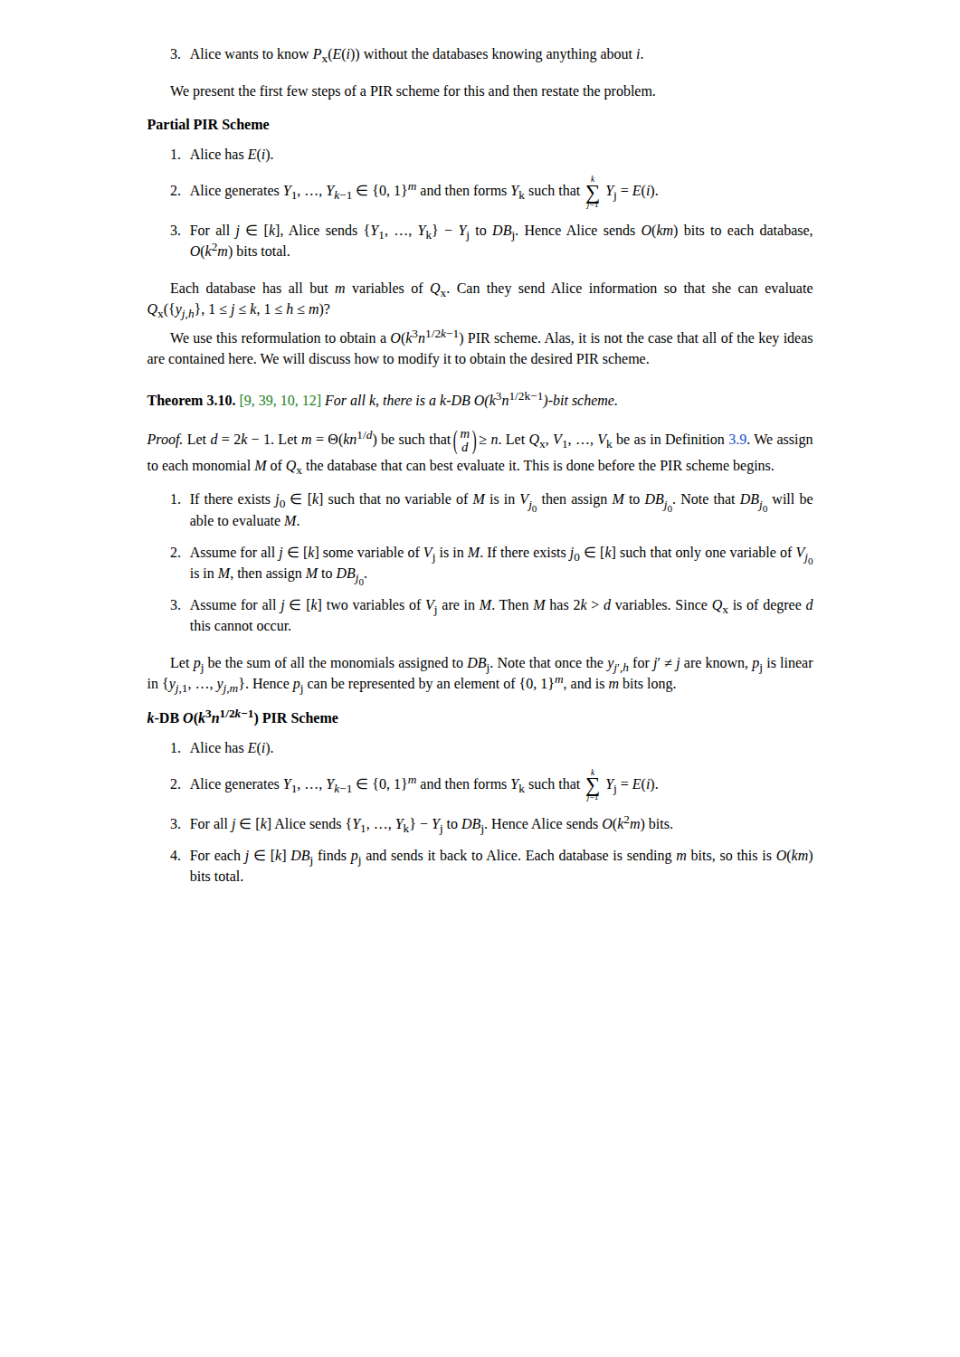Alice wants to know Px(E(i)) without the databases knowing anything about i.
We present the first few steps of a PIR scheme for this and then restate the problem.
Partial PIR Scheme
Alice has E(i).
Alice generates Y1, …, Yk−1 ∈ {0, 1}m and then forms Yk such that k∑j=1 Yj = E(i).
For all j ∈ [k], Alice sends {Y1, …, Yk} − Yj to DBj. Hence Alice sends O(km) bits to each database, O(k2m) bits total.
Each database has all but m variables of Qx. Can they send Alice information so that she can evaluate Qx({yj,h}, 1 ≤ j ≤ k, 1 ≤ h ≤ m)?
We use this reformulation to obtain a O(k3n1/2k−1) PIR scheme. Alas, it is not the case that all of the key ideas are contained here. We will discuss how to modify it to obtain the desired PIR scheme.
Theorem 3.10. [9, 39, 10, 12] For all k, there is a k-DB O(k3n1/2k−1)-bit scheme.
Proof. Let d = 2k − 1. Let m = Θ(kn1/d) be such that (md) ≥ n. Let Qx, V1, …, Vk be as in Definition 3.9. We assign to each monomial M of Qx the database that can best evaluate it. This is done before the PIR scheme begins.
If there exists j0 ∈ [k] such that no variable of M is in Vj0 then assign M to DBj0. Note that DBj0 will be able to evaluate M.
Assume for all j ∈ [k] some variable of Vj is in M. If there exists j0 ∈ [k] such that only one variable of Vj0 is in M, then assign M to DBj0.
Assume for all j ∈ [k] two variables of Vj are in M. Then M has 2k > d variables. Since Qx is of degree d this cannot occur.
Let pj be the sum of all the monomials assigned to DBj. Note that once the yj′,h for j′ ≠ j are known, pj is linear in {yj,1, …, yj,m}. Hence pj can be represented by an element of {0, 1}m, and is m bits long.
k-DB O(k3n1/2k−1) PIR Scheme
Alice has E(i).
Alice generates Y1, …, Yk−1 ∈ {0, 1}m and then forms Yk such that k∑j=1 Yj = E(i).
For all j ∈ [k] Alice sends {Y1, …, Yk} − Yj to DBj. Hence Alice sends O(k2m) bits.
For each j ∈ [k] DBj finds pj and sends it back to Alice. Each database is sending m bits, so this is O(km) bits total.